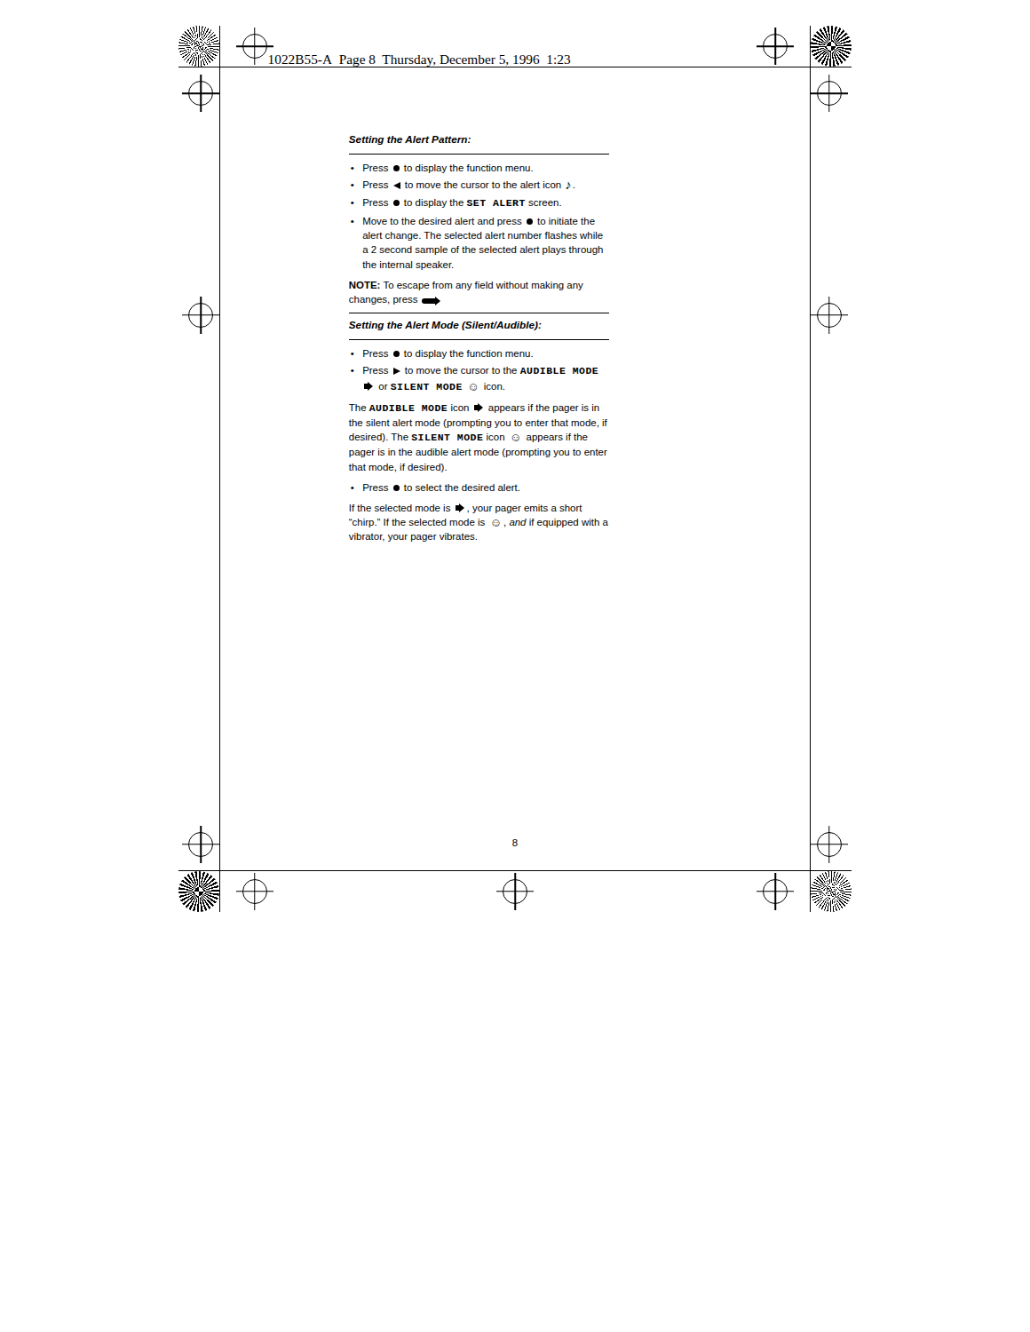1022B55-A Page 8 Thursday, December 5, 1996 1:23
Setting the Alert Pattern:
Press to display the function menu.
Press to move the cursor to the alert icon ♪.
Press to display the SET ALERT screen.
Move to the desired alert and press to initiate the alert change. The selected alert number flashes while a 2 second sample of the selected alert plays through the internal speaker.
NOTE: To escape from any field without making any changes, press .
Setting the Alert Mode (Silent/Audible):
Press to display the function menu.
Press to move the cursor to the AUDIBLE MODE or SILENT MODE ☺ icon.
The AUDIBLE MODE icon appears if the pager is in the silent alert mode (prompting you to enter that mode, if desired). The SILENT MODE icon ☺ appears if the pager is in the audible alert mode (prompting you to enter that mode, if desired).
Press to select the desired alert.
If the selected mode is , your pager emits a short “chirp.” If the selected mode is ☺, and if equipped with a vibrator, your pager vibrates.
8